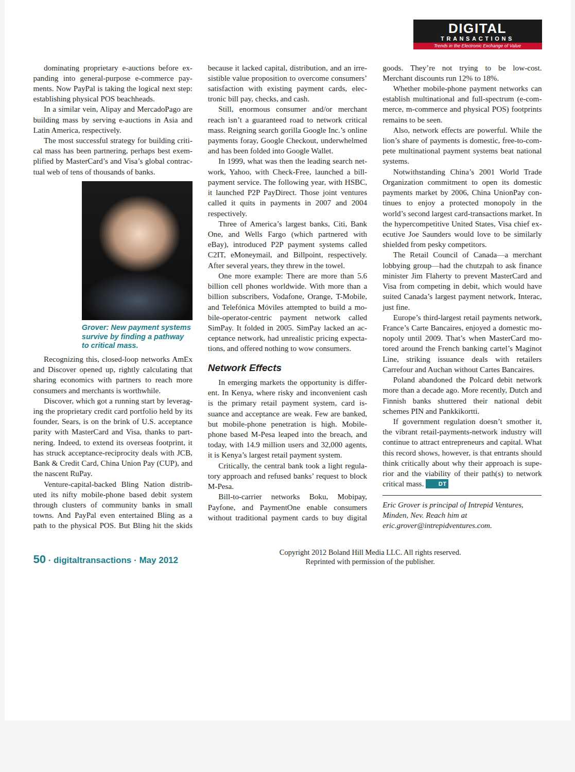DIGITALTRANSACTIONS
Trends in the Electronic Exchange of Value
dominating proprietary e-auctions before expanding into general-purpose e-commerce payments. Now PayPal is taking the logical next step: establishing physical POS beachheads.
In a similar vein, Alipay and MercadoPago are building mass by serving e-auctions in Asia and Latin America, respectively.
The most successful strategy for building critical mass has been partnering, perhaps best exemplified by MasterCard’s and Visa’s global contractual web of tens of thousands of banks.
Grover: New payment systems survive by finding a pathway to critical mass.
Recognizing this, closed-loop networks AmEx and Discover opened up, rightly calculating that sharing economics with partners to reach more consumers and merchants is worthwhile.
Discover, which got a running start by leveraging the proprietary credit card portfolio held by its founder, Sears, is on the brink of U.S. acceptance parity with MasterCard and Visa, thanks to partnering. Indeed, to extend its overseas footprint, it has struck acceptance-reciprocity deals with JCB, Bank & Credit Card, China Union Pay (CUP), and the nascent RuPay.
Venture-capital-backed Bling Nation distributed its nifty mobile-phone based debit system through clusters of community banks in small towns. And PayPal even entertained Bling as a path to the physical POS. But Bling hit the skids because it lacked capital, distribution, and an irresistible value proposition to overcome consumers’ satisfaction with existing payment cards, electronic bill pay, checks, and cash.
Still, enormous consumer and/or merchant reach isn’t a guaranteed road to network critical mass. Reigning search gorilla Google Inc.’s online payments foray, Google Checkout, underwhelmed and has been folded into Google Wallet.
In 1999, what was then the leading search network, Yahoo, with Check-Free, launched a bill-payment service. The following year, with HSBC, it launched P2P PayDirect. Those joint ventures called it quits in payments in 2007 and 2004 respectively.
Three of America’s largest banks, Citi, Bank One, and Wells Fargo (which partnered with eBay), introduced P2P payment systems called C2IT, eMoneymail, and Billpoint, respectively. After several years, they threw in the towel.
One more example: There are more than 5.6 billion cell phones worldwide. With more than a billion subscribers, Vodafone, Orange, T-Mobile, and Telefónica Móviles attempted to build a mobile-operator-centric payment network called SimPay. It folded in 2005. SimPay lacked an acceptance network, had unrealistic pricing expectations, and offered nothing to wow consumers.
Network Effects
In emerging markets the opportunity is different. In Kenya, where risky and inconvenient cash is the primary retail payment system, card issuance and acceptance are weak. Few are banked, but mobile-phone penetration is high. Mobile-phone based M-Pesa leaped into the breach, and today, with 14.9 million users and 32,000 agents, it is Kenya’s largest retail payment system.
Critically, the central bank took a light regulatory approach and refused banks’ request to block M-Pesa.
Bill-to-carrier networks Boku, Mobipay, Payfone, and PaymentOne enable consumers without traditional payment cards to buy digital goods. They’re not trying to be low-cost. Merchant discounts run 12% to 18%.
Whether mobile-phone payment networks can establish multinational and full-spectrum (e-commerce, m-commerce and physical POS) footprints remains to be seen.
Also, network effects are powerful. While the lion’s share of payments is domestic, free-to-compete multinational payment systems beat national systems.
Notwithstanding China’s 2001 World Trade Organization commitment to open its domestic payments market by 2006, China UnionPay continues to enjoy a protected monopoly in the world’s second largest card-transactions market. In the hypercompetitive United States, Visa chief executive Joe Saunders would love to be similarly shielded from pesky competitors.
The Retail Council of Canada—a merchant lobbying group—had the chutzpah to ask finance minister Jim Flaherty to prevent MasterCard and Visa from competing in debit, which would have suited Canada’s largest payment network, Interac, just fine.
Europe’s third-largest retail payments network, France’s Carte Bancaires, enjoyed a domestic monopoly until 2009. That’s when MasterCard motored around the French banking cartel’s Maginot Line, striking issuance deals with retailers Carrefour and Auchan without Cartes Bancaires.
Poland abandoned the Polcard debit network more than a decade ago. More recently, Dutch and Finnish banks shuttered their national debit schemes PIN and Pankkikortti.
If government regulation doesn’t smother it, the vibrant retail-payments-network industry will continue to attract entrepreneurs and capital. What this record shows, however, is that entrants should think critically about why their approach is superior and the viability of their path(s) to network critical mass.DT
Eric Grover is principal of Intrepid Ventures, Minden, Nev. Reach him at eric.grover@intrepidventures.com.
50 · digitaltransactions · May 2012
Copyright 2012 Boland Hill Media LLC. All rights reserved.
Reprinted with permission of the publisher.